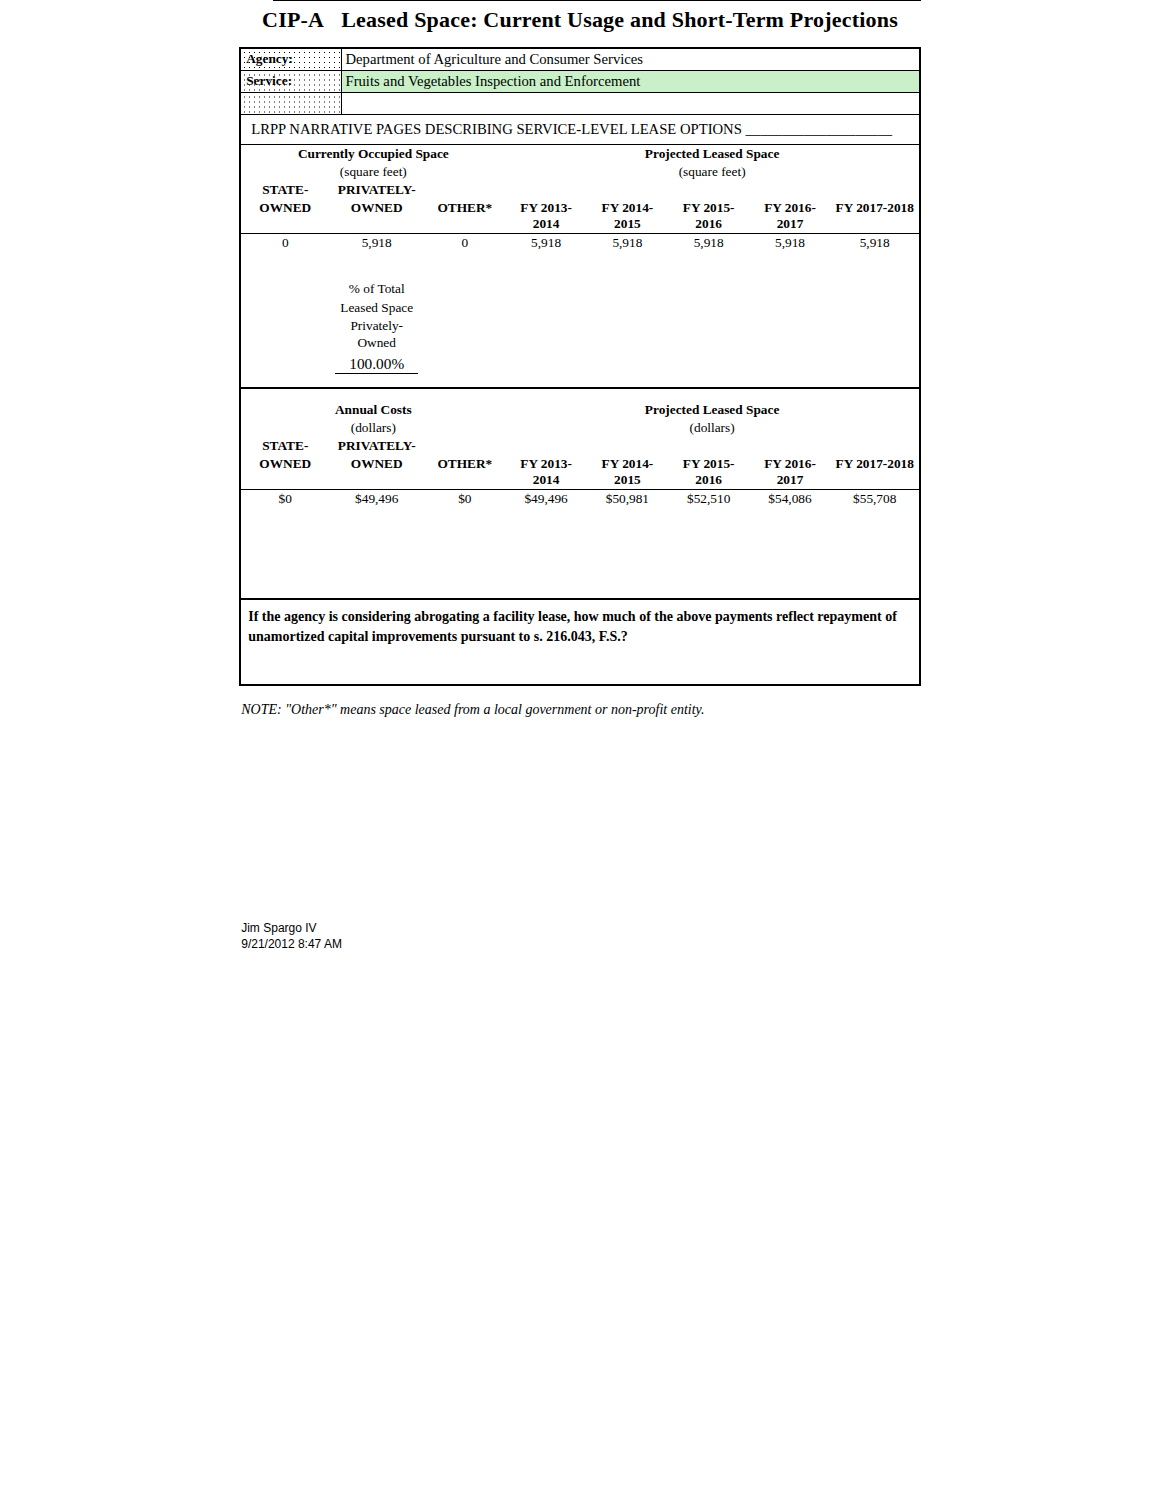CIP-A Leased Space: Current Usage and Short-Term Projections
| Agency: | Department of Agriculture and Consumer Services |
| Service: | Fruits and Vegetables Inspection and Enforcement |
| LRPP NARRATIVE PAGES DESCRIBING SERVICE-LEVEL LEASE OPTIONS ____________________ |
| / Currently Occupied Space / Projected Leased Space / / (square feet) / (square feet) / / STATE- / PRIVATELY- / / / / / / / / OWNED / OWNED / OTHER* / FY 2013-2014 / FY 2014-2015 / FY 2015-2016 / FY 2016-2017 / FY 2017-2018 / / 0 / 5,918 / 0 / 5,918 / 5,918 / 5,918 / 5,918 / 5,918 / / / % of Total / / / / Leased Space / / / / Privately-Owned / / / / 100.00% / / |
| / Annual Costs / Projected Leased Space / / (dollars) / (dollars) / / STATE- / PRIVATELY- / / / / / / / / OWNED / OWNED / OTHER* / FY 2013-2014 / FY 2014-2015 / FY 2015-2016 / FY 2016-2017 / FY 2017-2018 / / $0 / $49,496 / $0 / $49,496 / $50,981 / $52,510 / $54,086 / $55,708 / |
| If the agency is considering abrogating a facility lease, how much of the above payments reflect repayment of unamortized capital improvements pursuant to s. 216.043, F.S.? |
NOTE: "Other*" means space leased from a local government or non-profit entity.
Jim Spargo IV
9/21/2012 8:47 AM